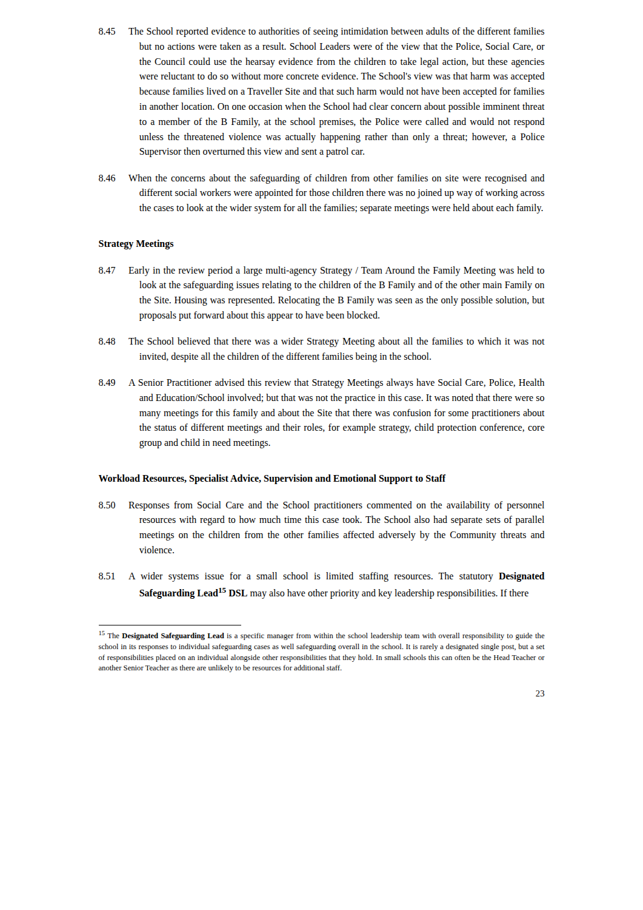8.45 The School reported evidence to authorities of seeing intimidation between adults of the different families but no actions were taken as a result. School Leaders were of the view that the Police, Social Care, or the Council could use the hearsay evidence from the children to take legal action, but these agencies were reluctant to do so without more concrete evidence. The School's view was that harm was accepted because families lived on a Traveller Site and that such harm would not have been accepted for families in another location. On one occasion when the School had clear concern about possible imminent threat to a member of the B Family, at the school premises, the Police were called and would not respond unless the threatened violence was actually happening rather than only a threat; however, a Police Supervisor then overturned this view and sent a patrol car.
8.46 When the concerns about the safeguarding of children from other families on site were recognised and different social workers were appointed for those children there was no joined up way of working across the cases to look at the wider system for all the families; separate meetings were held about each family.
Strategy Meetings
8.47 Early in the review period a large multi-agency Strategy / Team Around the Family Meeting was held to look at the safeguarding issues relating to the children of the B Family and of the other main Family on the Site. Housing was represented. Relocating the B Family was seen as the only possible solution, but proposals put forward about this appear to have been blocked.
8.48 The School believed that there was a wider Strategy Meeting about all the families to which it was not invited, despite all the children of the different families being in the school.
8.49 A Senior Practitioner advised this review that Strategy Meetings always have Social Care, Police, Health and Education/School involved; but that was not the practice in this case. It was noted that there were so many meetings for this family and about the Site that there was confusion for some practitioners about the status of different meetings and their roles, for example strategy, child protection conference, core group and child in need meetings.
Workload Resources, Specialist Advice, Supervision and Emotional Support to Staff
8.50 Responses from Social Care and the School practitioners commented on the availability of personnel resources with regard to how much time this case took. The School also had separate sets of parallel meetings on the children from the other families affected adversely by the Community threats and violence.
8.51 A wider systems issue for a small school is limited staffing resources. The statutory Designated Safeguarding Lead15 DSL may also have other priority and key leadership responsibilities. If there
15 The Designated Safeguarding Lead is a specific manager from within the school leadership team with overall responsibility to guide the school in its responses to individual safeguarding cases as well safeguarding overall in the school. It is rarely a designated single post, but a set of responsibilities placed on an individual alongside other responsibilities that they hold. In small schools this can often be the Head Teacher or another Senior Teacher as there are unlikely to be resources for additional staff.
23